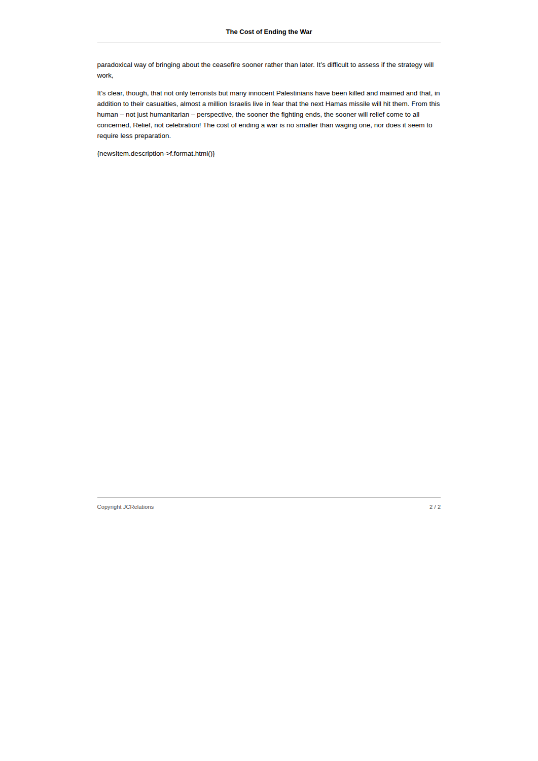The Cost of Ending the War
paradoxical way of bringing about the ceasefire sooner rather than later. It’s difficult to assess if the strategy will work,
It’s clear, though, that not only terrorists but many innocent Palestinians have been killed and maimed and that, in addition to their casualties, almost a million Israelis live in fear that the next Hamas missile will hit them. From this human – not just humanitarian – perspective, the sooner the fighting ends, the sooner will relief come to all concerned, Relief, not celebration! The cost of ending a war is no smaller than waging one, nor does it seem to require less preparation.
{newsItem.description->f.format.html()}
Copyright JCRelations 2 / 2